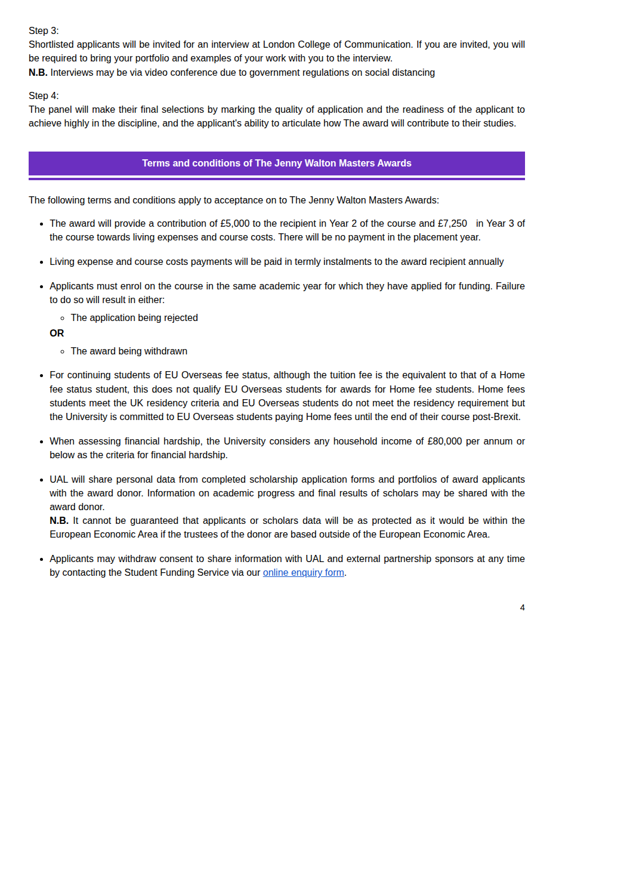Step 3:
Shortlisted applicants will be invited for an interview at London College of Communication. If you are invited, you will be required to bring your portfolio and examples of your work with you to the interview.
N.B. Interviews may be via video conference due to government regulations on social distancing
Step 4:
The panel will make their final selections by marking the quality of application and the readiness of the applicant to achieve highly in the discipline, and the applicant's ability to articulate how The award will contribute to their studies.
Terms and conditions of The Jenny Walton Masters Awards
The following terms and conditions apply to acceptance on to The Jenny Walton Masters Awards:
The award will provide a contribution of £5,000 to the recipient in Year 2 of the course and £7,250 in Year 3 of the course towards living expenses and course costs. There will be no payment in the placement year.
Living expense and course costs payments will be paid in termly instalments to the award recipient annually
Applicants must enrol on the course in the same academic year for which they have applied for funding. Failure to do so will result in either:
The application being rejected
OR
The award being withdrawn
For continuing students of EU Overseas fee status, although the tuition fee is the equivalent to that of a Home fee status student, this does not qualify EU Overseas students for awards for Home fee students. Home fees students meet the UK residency criteria and EU Overseas students do not meet the residency requirement but the University is committed to EU Overseas students paying Home fees until the end of their course post-Brexit.
When assessing financial hardship, the University considers any household income of £80,000 per annum or below as the criteria for financial hardship.
UAL will share personal data from completed scholarship application forms and portfolios of award applicants with the award donor. Information on academic progress and final results of scholars may be shared with the award donor.
N.B. It cannot be guaranteed that applicants or scholars data will be as protected as it would be within the European Economic Area if the trustees of the donor are based outside of the European Economic Area.
Applicants may withdraw consent to share information with UAL and external partnership sponsors at any time by contacting the Student Funding Service via our online enquiry form.
4